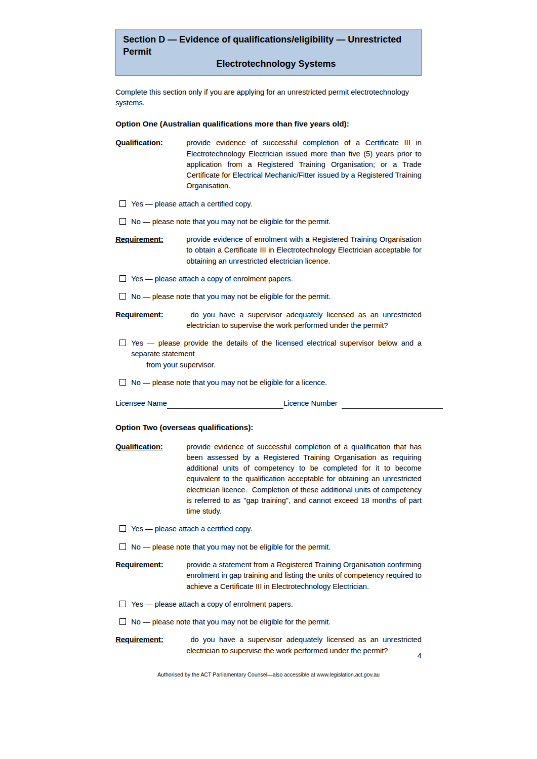Section D — Evidence of qualifications/eligibility — Unrestricted Permit Electrotechnology Systems
Complete this section only if you are applying for an unrestricted permit electrotechnology systems.
Option One (Australian qualifications more than five years old):
Qualification:
provide evidence of successful completion of a Certificate III in Electrotechnology Electrician issued more than five (5) years prior to application from a Registered Training Organisation; or a Trade Certificate for Electrical Mechanic/Fitter issued by a Registered Training Organisation.
Yes — please attach a certified copy.
No — please note that you may not be eligible for the permit.
Requirement:
provide evidence of enrolment with a Registered Training Organisation to obtain a Certificate III in Electrotechnology Electrician acceptable for obtaining an unrestricted electrician licence.
Yes — please attach a copy of enrolment papers.
No — please note that you may not be eligible for the permit.
Requirement:
do you have a supervisor adequately licensed as an unrestricted electrician to supervise the work performed under the permit?
Yes — please provide the details of the licensed electrical supervisor below and a separate statement from your supervisor.
No — please note that you may not be eligible for a licence.
Licensee Name Licence Number
Option Two (overseas qualifications):
Qualification:
provide evidence of successful completion of a qualification that has been assessed by a Registered Training Organisation as requiring additional units of competency to be completed for it to become equivalent to the qualification acceptable for obtaining an unrestricted electrician licence. Completion of these additional units of competency is referred to as "gap training", and cannot exceed 18 months of part time study.
Yes — please attach a certified copy.
No — please note that you may not be eligible for the permit.
Requirement:
provide a statement from a Registered Training Organisation confirming enrolment in gap training and listing the units of competency required to achieve a Certificate III in Electrotechnology Electrician.
Yes — please attach a copy of enrolment papers.
No — please note that you may not be eligible for the permit.
Requirement:
do you have a supervisor adequately licensed as an unrestricted electrician to supervise the work performed under the permit?
4
Authorised by the ACT Parliamentary Counsel—also accessible at www.legislation.act.gov.au